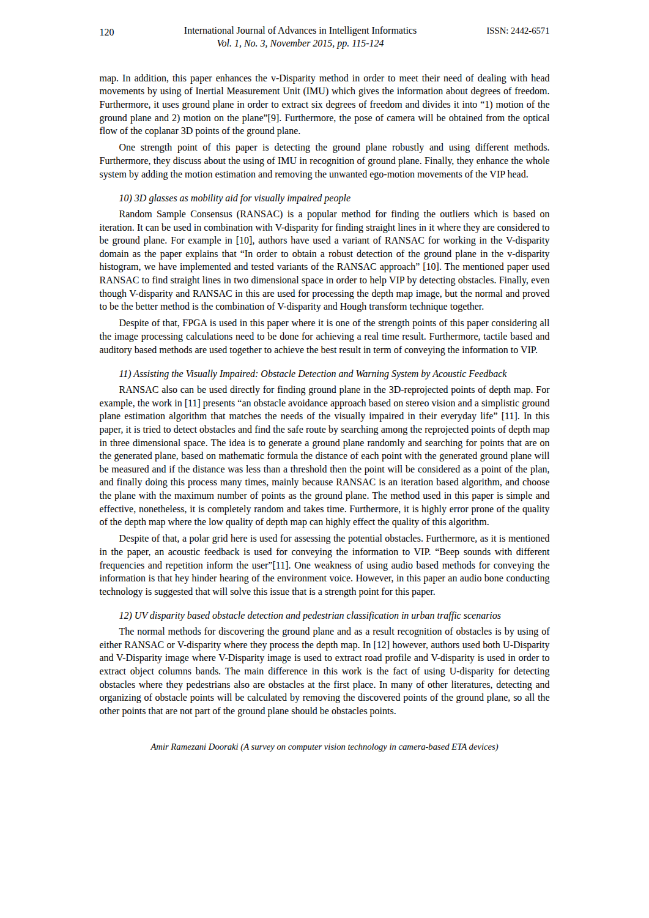120
International Journal of Advances in Intelligent Informatics
Vol. 1, No. 3, November 2015, pp. 115-124
ISSN: 2442-6571
map. In addition, this paper enhances the v-Disparity method in order to meet their need of dealing with head movements by using of Inertial Measurement Unit (IMU) which gives the information about degrees of freedom. Furthermore, it uses ground plane in order to extract six degrees of freedom and divides it into “1) motion of the ground plane and 2) motion on the plane”[9]. Furthermore, the pose of camera will be obtained from the optical flow of the coplanar 3D points of the ground plane.
One strength point of this paper is detecting the ground plane robustly and using different methods. Furthermore, they discuss about the using of IMU in recognition of ground plane. Finally, they enhance the whole system by adding the motion estimation and removing the unwanted ego-motion movements of the VIP head.
10) 3D glasses as mobility aid for visually impaired people
Random Sample Consensus (RANSAC) is a popular method for finding the outliers which is based on iteration. It can be used in combination with V-disparity for finding straight lines in it where they are considered to be ground plane. For example in [10], authors have used a variant of RANSAC for working in the V-disparity domain as the paper explains that “In order to obtain a robust detection of the ground plane in the v-disparity histogram, we have implemented and tested variants of the RANSAC approach” [10]. The mentioned paper used RANSAC to find straight lines in two dimensional space in order to help VIP by detecting obstacles. Finally, even though V-disparity and RANSAC in this are used for processing the depth map image, but the normal and proved to be the better method is the combination of V-disparity and Hough transform technique together.
Despite of that, FPGA is used in this paper where it is one of the strength points of this paper considering all the image processing calculations need to be done for achieving a real time result. Furthermore, tactile based and auditory based methods are used together to achieve the best result in term of conveying the information to VIP.
11) Assisting the Visually Impaired: Obstacle Detection and Warning System by Acoustic Feedback
RANSAC also can be used directly for finding ground plane in the 3D-reprojected points of depth map. For example, the work in [11] presents “an obstacle avoidance approach based on stereo vision and a simplistic ground plane estimation algorithm that matches the needs of the visually impaired in their everyday life” [11]. In this paper, it is tried to detect obstacles and find the safe route by searching among the reprojected points of depth map in three dimensional space. The idea is to generate a ground plane randomly and searching for points that are on the generated plane, based on mathematic formula the distance of each point with the generated ground plane will be measured and if the distance was less than a threshold then the point will be considered as a point of the plan, and finally doing this process many times, mainly because RANSAC is an iteration based algorithm, and choose the plane with the maximum number of points as the ground plane. The method used in this paper is simple and effective, nonetheless, it is completely random and takes time. Furthermore, it is highly error prone of the quality of the depth map where the low quality of depth map can highly effect the quality of this algorithm.
Despite of that, a polar grid here is used for assessing the potential obstacles. Furthermore, as it is mentioned in the paper, an acoustic feedback is used for conveying the information to VIP. “Beep sounds with different frequencies and repetition inform the user”[11]. One weakness of using audio based methods for conveying the information is that hey hinder hearing of the environment voice. However, in this paper an audio bone conducting technology is suggested that will solve this issue that is a strength point for this paper.
12) UV disparity based obstacle detection and pedestrian classification in urban traffic scenarios
The normal methods for discovering the ground plane and as a result recognition of obstacles is by using of either RANSAC or V-disparity where they process the depth map. In [12] however, authors used both U-Disparity and V-Disparity image where V-Disparity image is used to extract road profile and V-disparity is used in order to extract object columns bands. The main difference in this work is the fact of using U-disparity for detecting obstacles where they pedestrians also are obstacles at the first place. In many of other literatures, detecting and organizing of obstacle points will be calculated by removing the discovered points of the ground plane, so all the other points that are not part of the ground plane should be obstacles points.
Amir Ramezani Dooraki (A survey on computer vision technology in camera-based ETA devices)